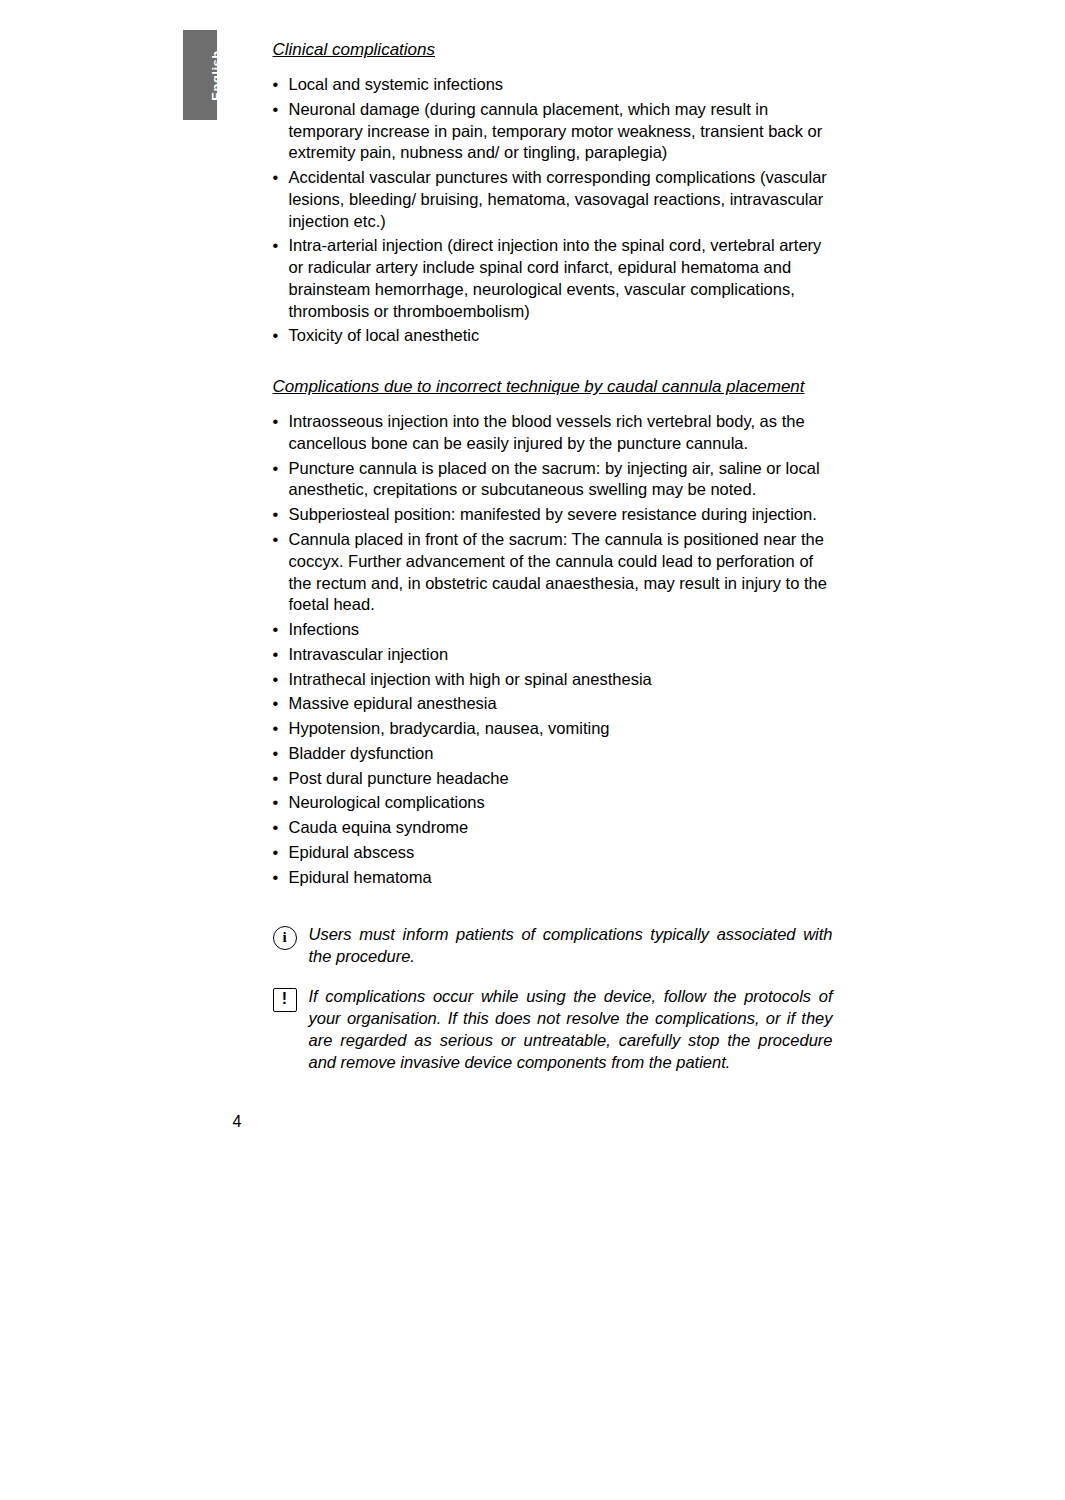English
Clinical complications
Local and systemic infections
Neuronal damage (during cannula placement, which may result in temporary increase in pain, temporary motor weakness, transient back or extremity pain, nubness and/ or tingling, paraplegia)
Accidental vascular punctures with corresponding complications (vascular lesions, bleeding/ bruising, hematoma, vasovagal reactions, intravascular injection etc.)
Intra-arterial injection (direct injection into the spinal cord, vertebral artery or radicular artery include spinal cord infarct, epidural hematoma and brainsteam hemorrhage, neurological events, vascular complications, thrombosis or thromboembolism)
Toxicity of local anesthetic
Complications due to incorrect technique by caudal cannula placement
Intraosseous injection into the blood vessels rich vertebral body, as the cancellous bone can be easily injured by the puncture cannula.
Puncture cannula is placed on the sacrum: by injecting air, saline or local anesthetic, crepitations or subcutaneous swelling may be noted.
Subperiosteal position: manifested by severe resistance during injection.
Cannula placed in front of the sacrum: The cannula is positioned near the coccyx. Further advancement of the cannula could lead to perforation of the rectum and, in obstetric caudal anaesthesia, may result in injury to the foetal head.
Infections
Intravascular injection
Intrathecal injection with high or spinal anesthesia
Massive epidural anesthesia
Hypotension, bradycardia, nausea, vomiting
Bladder dysfunction
Post dural puncture headache
Neurological complications
Cauda equina syndrome
Epidural abscess
Epidural hematoma
i
Users must inform patients of complications typically associated with the procedure.
!
If complications occur while using the device, follow the protocols of your organisation. If this does not resolve the complications, or if they are regarded as serious or untreatable, carefully stop the procedure and remove invasive device components from the patient.
4